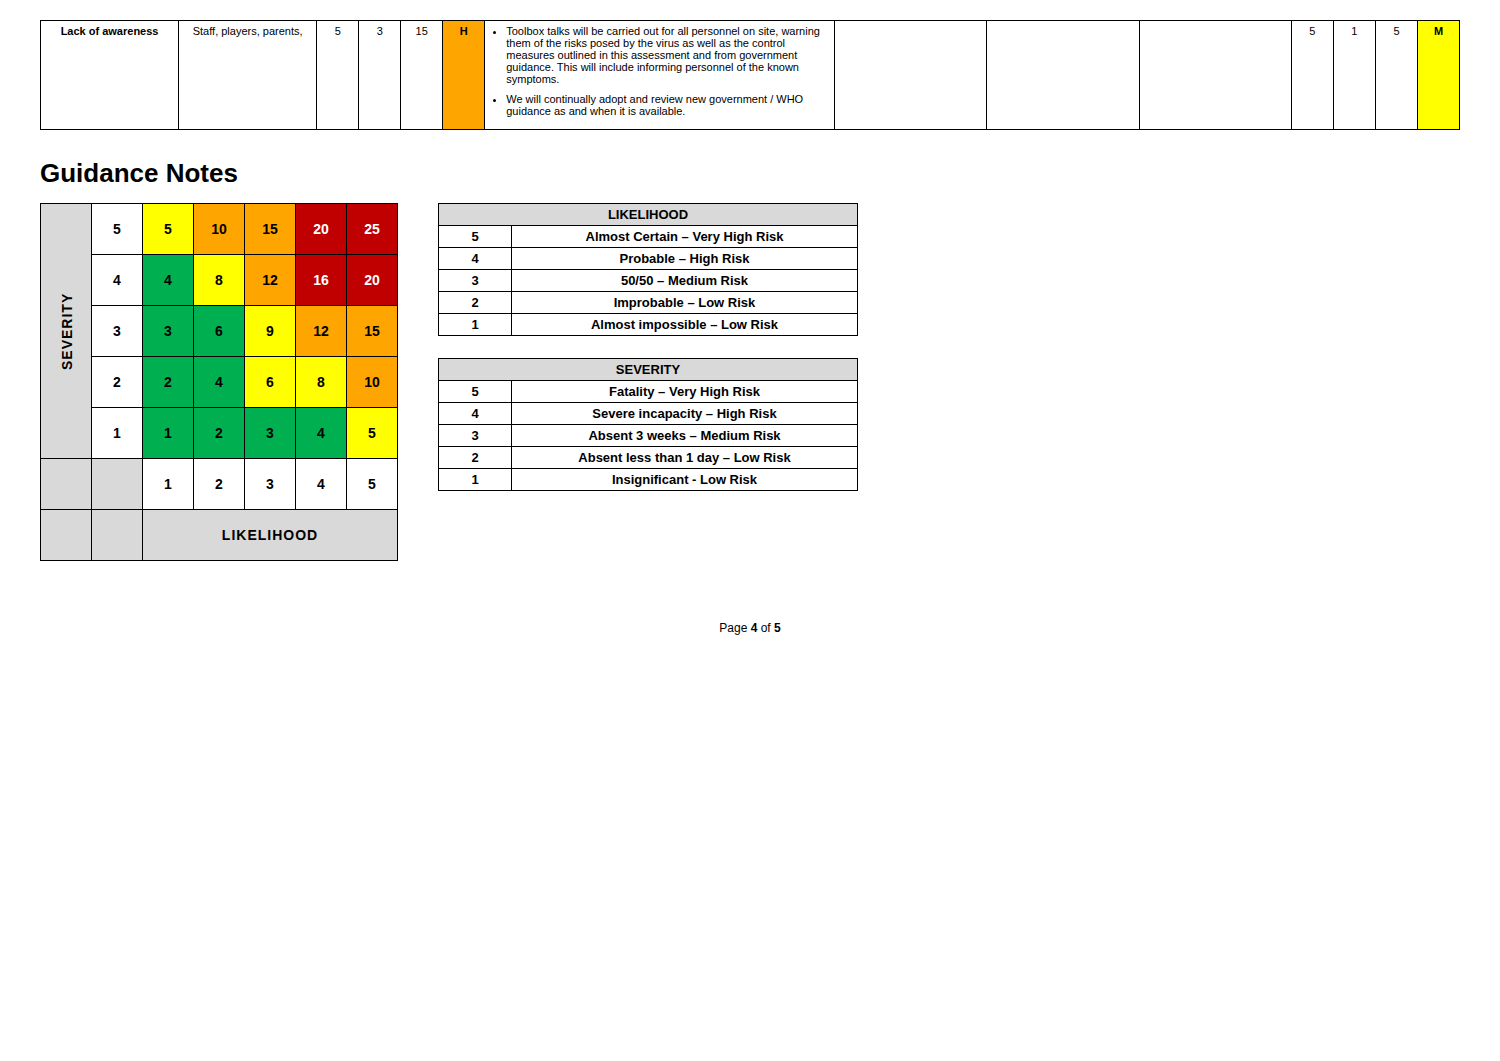| Lack of awareness | Staff, players, parents, | 5 | 3 | 15 | H | Toolbox talks will be carried out for all personnel on site, warning them of the risks posed by the virus as well as the control measures outlined in this assessment and from government guidance. This will include informing personnel of the known symptoms. We will continually adopt and review new government / WHO guidance as and when it is available. | | | | 5 | 1 | 5 | M |
Guidance Notes
| SEVERITY | 5 | 5 | 10 | 15 | 20 | 25 |
| 4 | 4 | 8 | 12 | 16 | 20 |
| 3 | 3 | 6 | 9 | 12 | 15 |
| 2 | 2 | 4 | 6 | 8 | 10 |
| 1 | 1 | 2 | 3 | 4 | 5 |
| | | 1 | 2 | 3 | 4 | 5 |
| | | LIKELIHOOD |
| LIKELIHOOD |
| --- |
| 5 | Almost Certain – Very High Risk |
| 4 | Probable – High Risk |
| 3 | 50/50 – Medium Risk |
| 2 | Improbable – Low Risk |
| 1 | Almost impossible – Low Risk |
| SEVERITY |
| --- |
| 5 | Fatality – Very High Risk |
| 4 | Severe incapacity – High Risk |
| 3 | Absent 3 weeks – Medium Risk |
| 2 | Absent less than 1 day – Low Risk |
| 1 | Insignificant - Low Risk |
Page 4 of 5